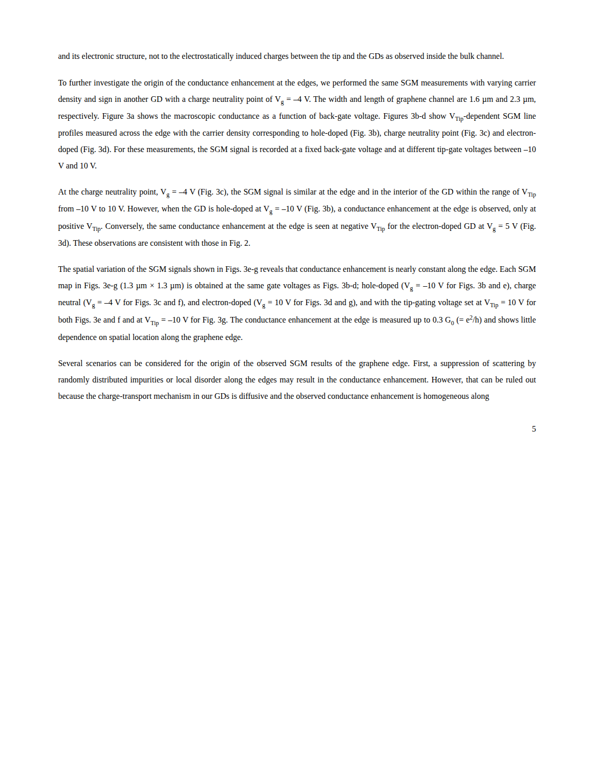and its electronic structure, not to the electrostatically induced charges between the tip and the GDs as observed inside the bulk channel.
To further investigate the origin of the conductance enhancement at the edges, we performed the same SGM measurements with varying carrier density and sign in another GD with a charge neutrality point of Vg = –4 V. The width and length of graphene channel are 1.6 µm and 2.3 µm, respectively. Figure 3a shows the macroscopic conductance as a function of back-gate voltage. Figures 3b-d show VTip-dependent SGM line profiles measured across the edge with the carrier density corresponding to hole-doped (Fig. 3b), charge neutrality point (Fig. 3c) and electron-doped (Fig. 3d). For these measurements, the SGM signal is recorded at a fixed back-gate voltage and at different tip-gate voltages between –10 V and 10 V.
At the charge neutrality point, Vg = –4 V (Fig. 3c), the SGM signal is similar at the edge and in the interior of the GD within the range of VTip from –10 V to 10 V. However, when the GD is hole-doped at Vg = –10 V (Fig. 3b), a conductance enhancement at the edge is observed, only at positive VTip. Conversely, the same conductance enhancement at the edge is seen at negative VTip for the electron-doped GD at Vg = 5 V (Fig. 3d). These observations are consistent with those in Fig. 2.
The spatial variation of the SGM signals shown in Figs. 3e-g reveals that conductance enhancement is nearly constant along the edge. Each SGM map in Figs. 3e-g (1.3 µm × 1.3 µm) is obtained at the same gate voltages as Figs. 3b-d; hole-doped (Vg = –10 V for Figs. 3b and e), charge neutral (Vg = –4 V for Figs. 3c and f), and electron-doped (Vg = 10 V for Figs. 3d and g), and with the tip-gating voltage set at VTip = 10 V for both Figs. 3e and f and at VTip = –10 V for Fig. 3g. The conductance enhancement at the edge is measured up to 0.3 G0 (= e2/h) and shows little dependence on spatial location along the graphene edge.
Several scenarios can be considered for the origin of the observed SGM results of the graphene edge. First, a suppression of scattering by randomly distributed impurities or local disorder along the edges may result in the conductance enhancement. However, that can be ruled out because the charge-transport mechanism in our GDs is diffusive and the observed conductance enhancement is homogeneous along
5